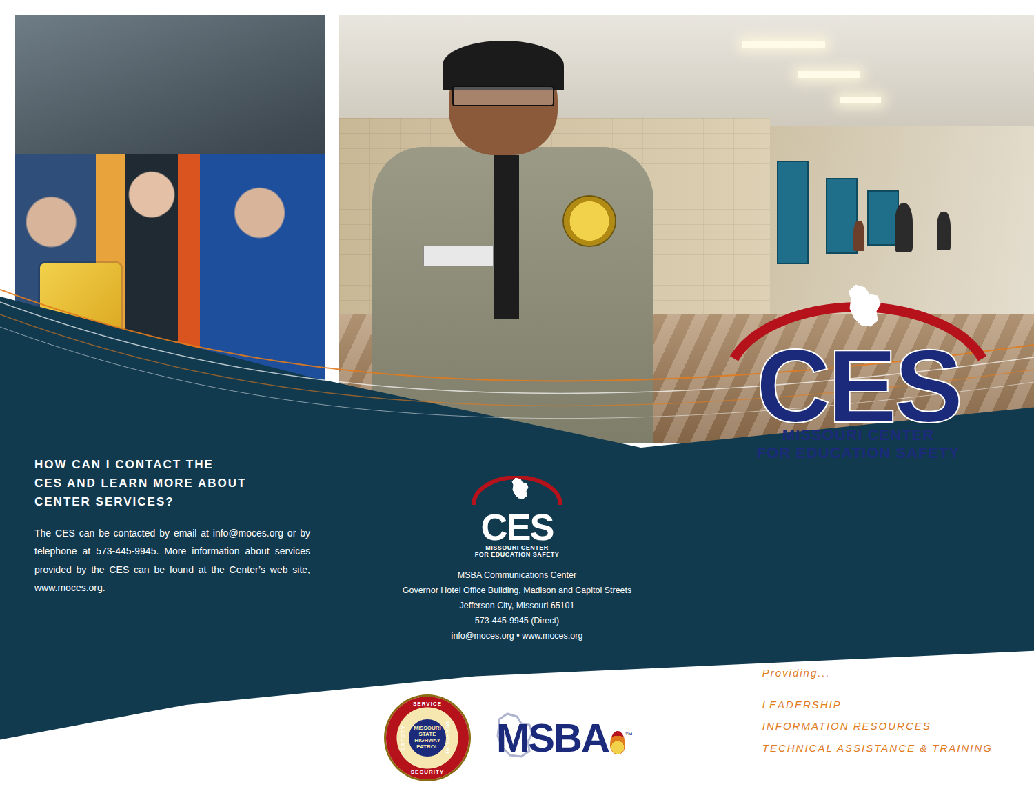CES
MISSOURI CENTER FOR EDUCATION SAFETY
How can I contact the
CES and learn more about
Center services?
The CES can be contacted by email at info@moces.org or by telephone at 573-445-9945. More information about services provided by the CES can be found at the Center’s web site, www.moces.org.
CES
MISSOURI CENTER
FOR EDUCATION SAFETY
MSBA Communications Center
Governor Hotel Office Building, Madison and Capitol Streets
Jefferson City, Missouri 65101
573-445-9945 (Direct)
info@moces.org • www.moces.org
SERVICE SECURITY SAFETY MISSOURI
MISSOURI
STATE
HIGHWAY
PATROL
MSBA ™
Providing...
LEADERSHIP
INFORMATION RESOURCES
TECHNICAL ASSISTANCE & TRAINING